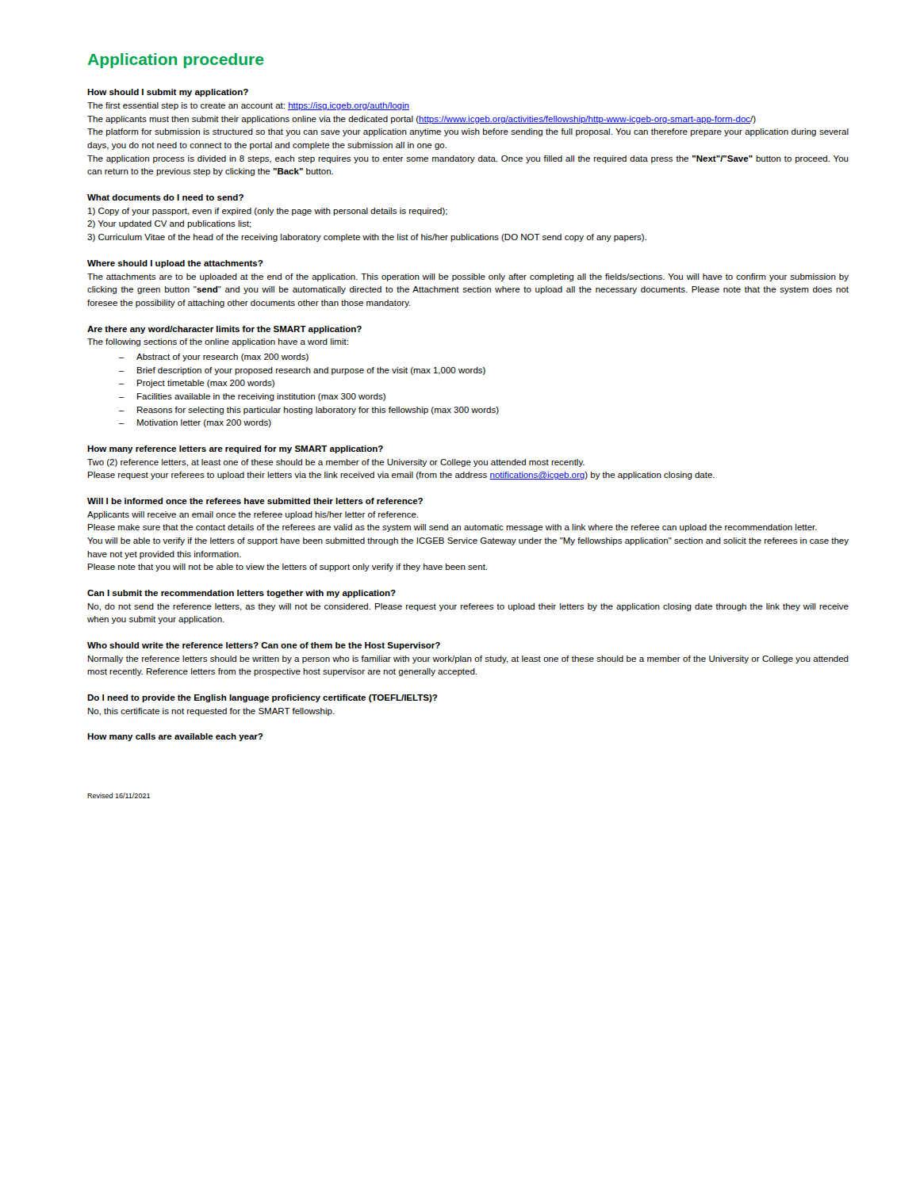Application procedure
How should I submit my application?
The first essential step is to create an account at: https://isg.icgeb.org/auth/login
The applicants must then submit their applications online via the dedicated portal (https://www.icgeb.org/activities/fellowship/http-www-icgeb-org-smart-app-form-doc/)
The platform for submission is structured so that you can save your application anytime you wish before sending the full proposal. You can therefore prepare your application during several days, you do not need to connect to the portal and complete the submission all in one go.
The application process is divided in 8 steps, each step requires you to enter some mandatory data. Once you filled all the required data press the "Next"/"Save" button to proceed. You can return to the previous step by clicking the "Back" button.
What documents do I need to send?
1) Copy of your passport, even if expired (only the page with personal details is required);
2) Your updated CV and publications list;
3) Curriculum Vitae of the head of the receiving laboratory complete with the list of his/her publications (DO NOT send copy of any papers).
Where should I upload the attachments?
The attachments are to be uploaded at the end of the application. This operation will be possible only after completing all the fields/sections. You will have to confirm your submission by clicking the green button "send" and you will be automatically directed to the Attachment section where to upload all the necessary documents. Please note that the system does not foresee the possibility of attaching other documents other than those mandatory.
Are there any word/character limits for the SMART application?
The following sections of the online application have a word limit:
Abstract of your research (max 200 words)
Brief description of your proposed research and purpose of the visit (max 1,000 words)
Project timetable (max 200 words)
Facilities available in the receiving institution (max 300 words)
Reasons for selecting this particular hosting laboratory for this fellowship (max 300 words)
Motivation letter (max 200 words)
How many reference letters are required for my SMART application?
Two (2) reference letters, at least one of these should be a member of the University or College you attended most recently.
Please request your referees to upload their letters via the link received via email (from the address notifications@icgeb.org) by the application closing date.
Will I be informed once the referees have submitted their letters of reference?
Applicants will receive an email once the referee upload his/her letter of reference.
Please make sure that the contact details of the referees are valid as the system will send an automatic message with a link where the referee can upload the recommendation letter.
You will be able to verify if the letters of support have been submitted through the ICGEB Service Gateway under the "My fellowships application" section and solicit the referees in case they have not yet provided this information.
Please note that you will not be able to view the letters of support only verify if they have been sent.
Can I submit the recommendation letters together with my application?
No, do not send the reference letters, as they will not be considered. Please request your referees to upload their letters by the application closing date through the link they will receive when you submit your application.
Who should write the reference letters? Can one of them be the Host Supervisor?
Normally the reference letters should be written by a person who is familiar with your work/plan of study, at least one of these should be a member of the University or College you attended most recently. Reference letters from the prospective host supervisor are not generally accepted.
Do I need to provide the English language proficiency certificate (TOEFL/IELTS)?
No, this certificate is not requested for the SMART fellowship.
How many calls are available each year?
Revised 16/11/2021